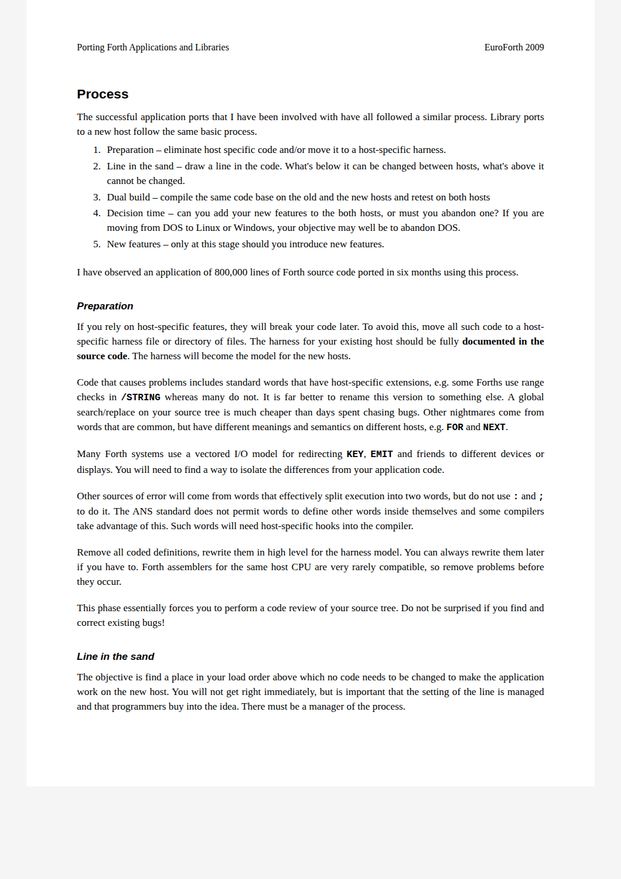Porting Forth Applications and Libraries EuroForth 2009
Process
The successful application ports that I have been involved with have all followed a similar process. Library ports to a new host follow the same basic process.
Preparation – eliminate host specific code and/or move it to a host-specific harness.
Line in the sand – draw a line in the code. What's below it can be changed between hosts, what's above it cannot be changed.
Dual build – compile the same code base on the old and the new hosts and retest on both hosts
Decision time – can you add your new features to the both hosts, or must you abandon one? If you are moving from DOS to Linux or Windows, your objective may well be to abandon DOS.
New features – only at this stage should you introduce new features.
I have observed an application of 800,000 lines of Forth source code ported in six months using this process.
Preparation
If you rely on host-specific features, they will break your code later. To avoid this, move all such code to a host-specific harness file or directory of files. The harness for your existing host should be fully documented in the source code. The harness will become the model for the new hosts.
Code that causes problems includes standard words that have host-specific extensions, e.g. some Forths use range checks in /STRING whereas many do not. It is far better to rename this version to something else. A global search/replace on your source tree is much cheaper than days spent chasing bugs. Other nightmares come from words that are common, but have different meanings and semantics on different hosts, e.g. FOR and NEXT.
Many Forth systems use a vectored I/O model for redirecting KEY, EMIT and friends to different devices or displays. You will need to find a way to isolate the differences from your application code.
Other sources of error will come from words that effectively split execution into two words, but do not use : and ; to do it. The ANS standard does not permit words to define other words inside themselves and some compilers take advantage of this. Such words will need host-specific hooks into the compiler.
Remove all coded definitions, rewrite them in high level for the harness model. You can always rewrite them later if you have to. Forth assemblers for the same host CPU are very rarely compatible, so remove problems before they occur.
This phase essentially forces you to perform a code review of your source tree. Do not be surprised if you find and correct existing bugs!
Line in the sand
The objective is find a place in your load order above which no code needs to be changed to make the application work on the new host. You will not get right immediately, but is important that the setting of the line is managed and that programmers buy into the idea. There must be a manager of the process.